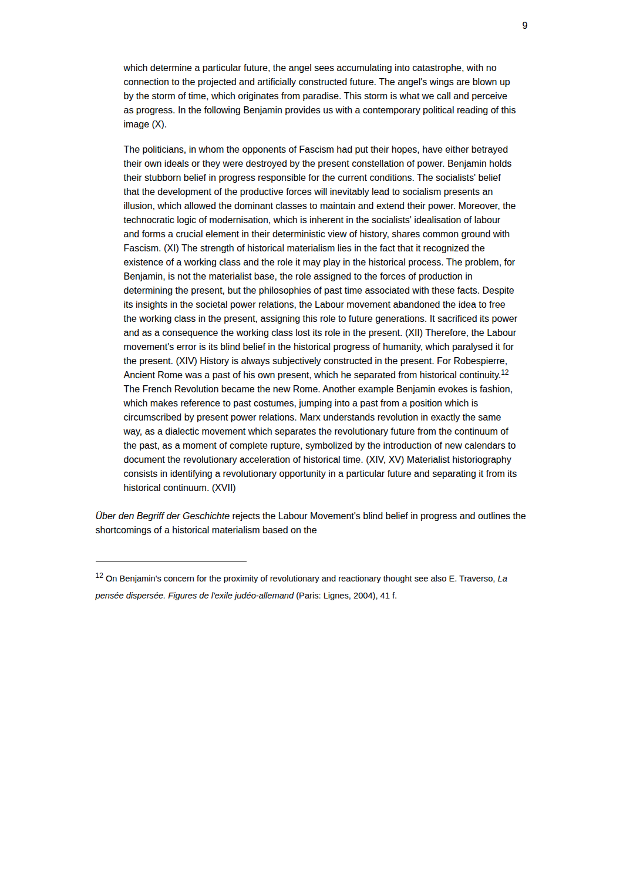9
which determine a particular future, the angel sees accumulating into catastrophe, with no connection to the projected and artificially constructed future. The angel's wings are blown up by the storm of time, which originates from paradise. This storm is what we call and perceive as progress. In the following Benjamin provides us with a contemporary political reading of this image (X).
The politicians, in whom the opponents of Fascism had put their hopes, have either betrayed their own ideals or they were destroyed by the present constellation of power. Benjamin holds their stubborn belief in progress responsible for the current conditions. The socialists' belief that the development of the productive forces will inevitably lead to socialism presents an illusion, which allowed the dominant classes to maintain and extend their power. Moreover, the technocratic logic of modernisation, which is inherent in the socialists' idealisation of labour and forms a crucial element in their deterministic view of history, shares common ground with Fascism. (XI) The strength of historical materialism lies in the fact that it recognized the existence of a working class and the role it may play in the historical process. The problem, for Benjamin, is not the materialist base, the role assigned to the forces of production in determining the present, but the philosophies of past time associated with these facts. Despite its insights in the societal power relations, the Labour movement abandoned the idea to free the working class in the present, assigning this role to future generations. It sacrificed its power and as a consequence the working class lost its role in the present. (XII) Therefore, the Labour movement's error is its blind belief in the historical progress of humanity, which paralysed it for the present. (XIV) History is always subjectively constructed in the present. For Robespierre, Ancient Rome was a past of his own present, which he separated from historical continuity.12 The French Revolution became the new Rome. Another example Benjamin evokes is fashion, which makes reference to past costumes, jumping into a past from a position which is circumscribed by present power relations. Marx understands revolution in exactly the same way, as a dialectic movement which separates the revolutionary future from the continuum of the past, as a moment of complete rupture, symbolized by the introduction of new calendars to document the revolutionary acceleration of historical time. (XIV, XV) Materialist historiography consists in identifying a revolutionary opportunity in a particular future and separating it from its historical continuum. (XVII)
Über den Begriff der Geschichte rejects the Labour Movement's blind belief in progress and outlines the shortcomings of a historical materialism based on the
12 On Benjamin's concern for the proximity of revolutionary and reactionary thought see also E. Traverso, La pensée dispersée. Figures de l'exile judéo-allemand (Paris: Lignes, 2004), 41 f.